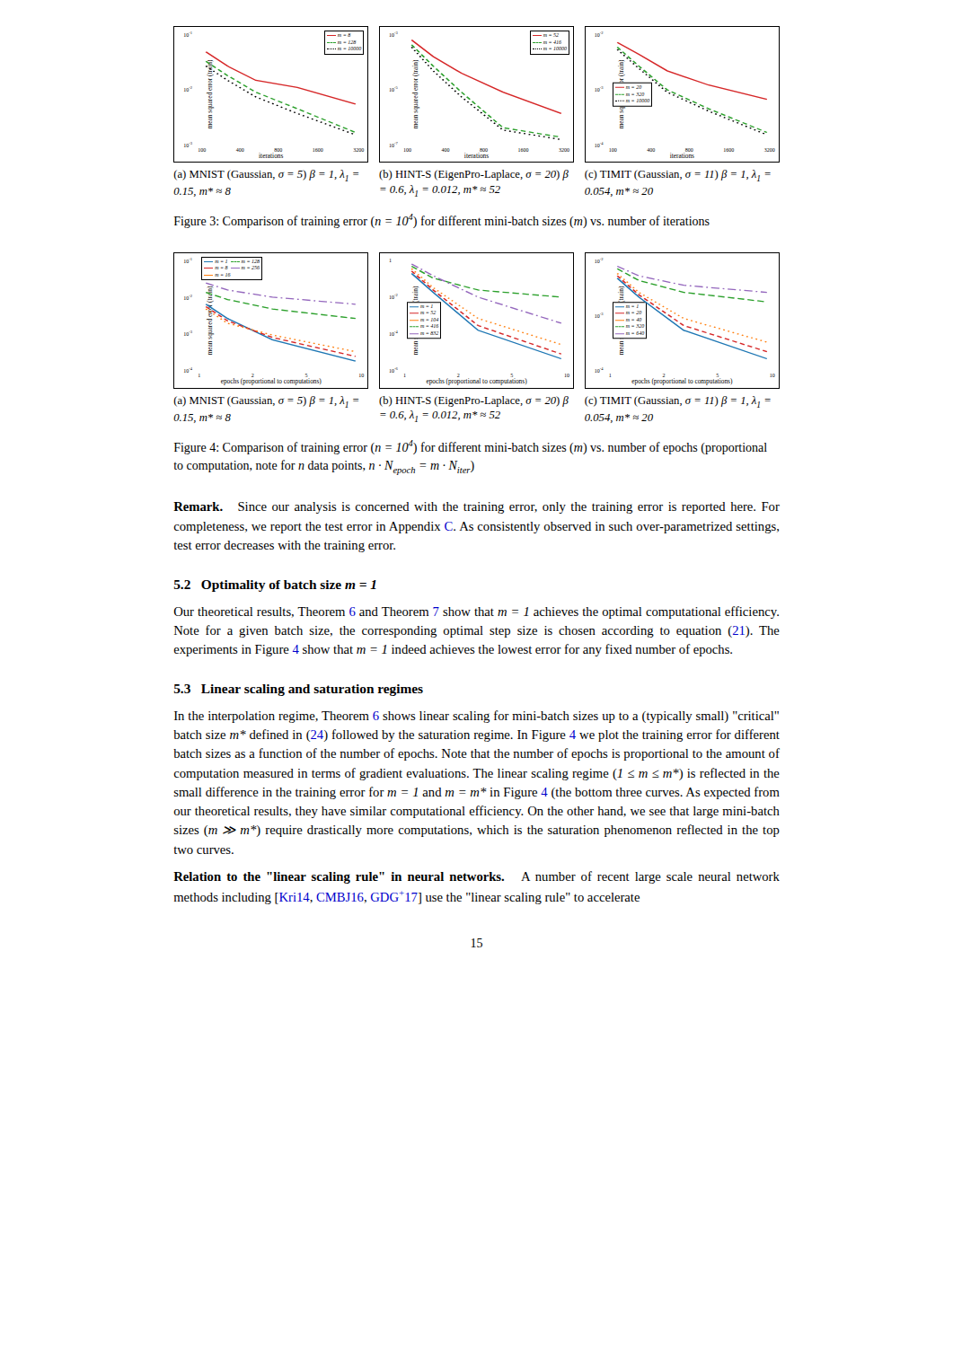mean squared error (train)
10-110-210-3
m = 8
m = 128
m = 10000
10040080016003200
iterations
mean squared error (train)
10-310-510-7
m = 52
m = 416
m = 10000
10040080016003200
iterations
mean squared error (train)
10-210-310-4
m = 20
m = 320
m = 10000
10040080016003200
iterations
(a) MNIST (Gaussian, σ = 5) β = 1, λ1 = 0.15, m* ≈ 8
(b) HINT-S (EigenPro-Laplace, σ = 20) β = 0.6, λ1 = 0.012, m* ≈ 52
(c) TIMIT (Gaussian, σ = 11) β = 1, λ1 = 0.054, m* ≈ 20
Figure 3: Comparison of training error (n = 104) for different mini-batch sizes (m) vs. number of iterations
mean squared error (train)
10-110-210-310-4
m = 1 m = 128
m = 8 m = 256
m = 16
12510
epochs (proportional to computations)
mean squared error (train)
110-210-410-6
m = 1
m = 52
m = 104
m = 416
m = 832
12510
epochs (proportional to computations)
mean squared error (train)
10-210-310-4
m = 1
m = 20
m = 40
m = 320
m = 640
12510
epochs (proportional to computations)
(a) MNIST (Gaussian, σ = 5) β = 1, λ1 = 0.15, m* ≈ 8
(b) HINT-S (EigenPro-Laplace, σ = 20) β = 0.6, λ1 = 0.012, m* ≈ 52
(c) TIMIT (Gaussian, σ = 11) β = 1, λ1 = 0.054, m* ≈ 20
Figure 4: Comparison of training error (n = 104) for different mini-batch sizes (m) vs. number of epochs (proportional to computation, note for n data points, n · Nepoch = m · Niter)
Remark. Since our analysis is concerned with the training error, only the training error is reported here. For completeness, we report the test error in Appendix C. As consistently observed in such over-parametrized settings, test error decreases with the training error.
5.2 Optimality of batch size m = 1
Our theoretical results, Theorem 6 and Theorem 7 show that m = 1 achieves the optimal computational efficiency. Note for a given batch size, the corresponding optimal step size is chosen according to equation (21). The experiments in Figure 4 show that m = 1 indeed achieves the lowest error for any fixed number of epochs.
5.3 Linear scaling and saturation regimes
In the interpolation regime, Theorem 6 shows linear scaling for mini-batch sizes up to a (typically small) "critical" batch size m* defined in (24) followed by the saturation regime. In Figure 4 we plot the training error for different batch sizes as a function of the number of epochs. Note that the number of epochs is proportional to the amount of computation measured in terms of gradient evaluations. The linear scaling regime (1 ≤ m ≤ m*) is reflected in the small difference in the training error for m = 1 and m = m* in Figure 4 (the bottom three curves. As expected from our theoretical results, they have similar computational efficiency. On the other hand, we see that large mini-batch sizes (m ≫ m*) require drastically more computations, which is the saturation phenomenon reflected in the top two curves.
Relation to the "linear scaling rule" in neural networks. A number of recent large scale neural network methods including [Kri14, CMBJ16, GDG+17] use the "linear scaling rule" to accelerate
15